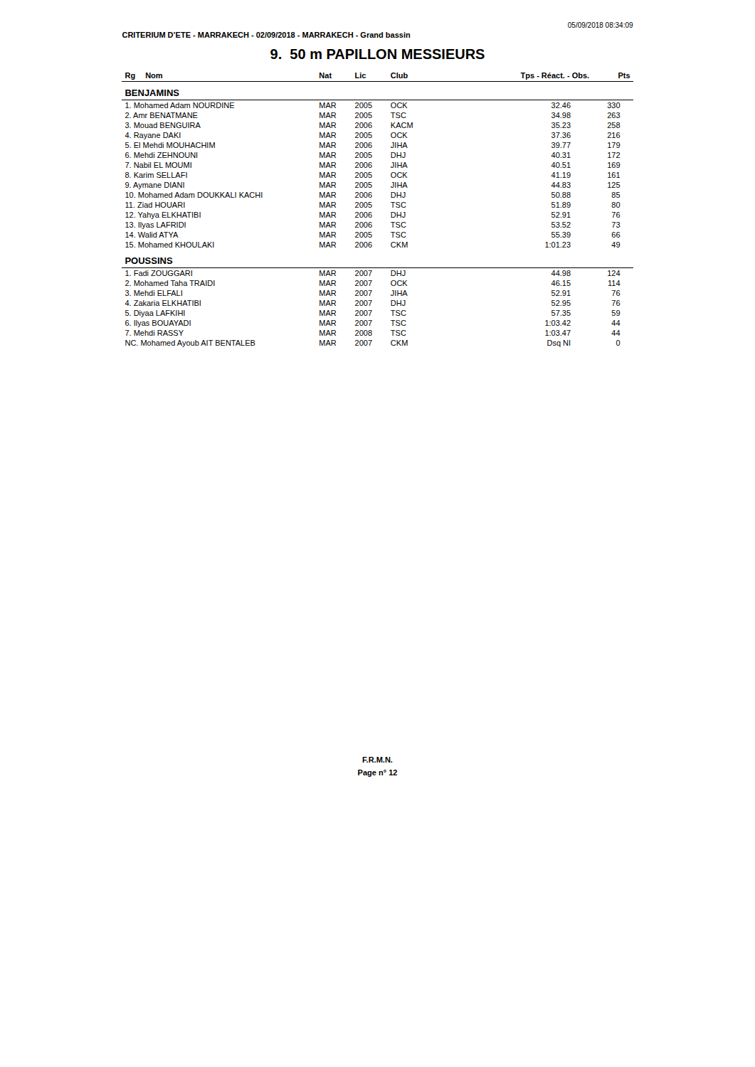05/09/2018 08:34:09
CRITERIUM D’ETE - MARRAKECH - 02/09/2018 - MARRAKECH - Grand bassin
9. 50 m PAPILLON MESSIEURS
| Rg | Nom | Nat | Lic | Club | Tps - Réact. - Obs. | Pts |
| --- | --- | --- | --- | --- | --- | --- |
| BENJAMINS |
| 1. Mohamed Adam NOURDINE | MAR | 2005 | OCK | 32.46 | 330 |
| 2. Amr BENATMANE | MAR | 2005 | TSC | 34.98 | 263 |
| 3. Mouad BENGUIRA | MAR | 2006 | KACM | 35.23 | 258 |
| 4. Rayane DAKI | MAR | 2005 | OCK | 37.36 | 216 |
| 5. El Mehdi MOUHACHIM | MAR | 2006 | JIHA | 39.77 | 179 |
| 6. Mehdi ZEHNOUNI | MAR | 2005 | DHJ | 40.31 | 172 |
| 7. Nabil EL MOUMI | MAR | 2006 | JIHA | 40.51 | 169 |
| 8. Karim SELLAFI | MAR | 2005 | OCK | 41.19 | 161 |
| 9. Aymane DIANI | MAR | 2005 | JIHA | 44.83 | 125 |
| 10. Mohamed Adam DOUKKALI KACHI | MAR | 2006 | DHJ | 50.88 | 85 |
| 11. Ziad HOUARI | MAR | 2005 | TSC | 51.89 | 80 |
| 12. Yahya ELKHATIBI | MAR | 2006 | DHJ | 52.91 | 76 |
| 13. Ilyas LAFRIDI | MAR | 2006 | TSC | 53.52 | 73 |
| 14. Walid ATYA | MAR | 2005 | TSC | 55.39 | 66 |
| 15. Mohamed KHOULAKI | MAR | 2006 | CKM | 1:01.23 | 49 |
| POUSSINS |
| 1. Fadi ZOUGGARI | MAR | 2007 | DHJ | 44.98 | 124 |
| 2. Mohamed Taha TRAIDI | MAR | 2007 | OCK | 46.15 | 114 |
| 3. Mehdi ELFALI | MAR | 2007 | JIHA | 52.91 | 76 |
| 4. Zakaria ELKHATIBI | MAR | 2007 | DHJ | 52.95 | 76 |
| 5. Diyaa LAFKIHI | MAR | 2007 | TSC | 57.35 | 59 |
| 6. Ilyas BOUAYADI | MAR | 2007 | TSC | 1:03.42 | 44 |
| 7. Mehdi RASSY | MAR | 2008 | TSC | 1:03.47 | 44 |
| NC. Mohamed Ayoub AIT BENTALEB | MAR | 2007 | CKM | Dsq NI | 0 |
F.R.M.N.
Page n° 12